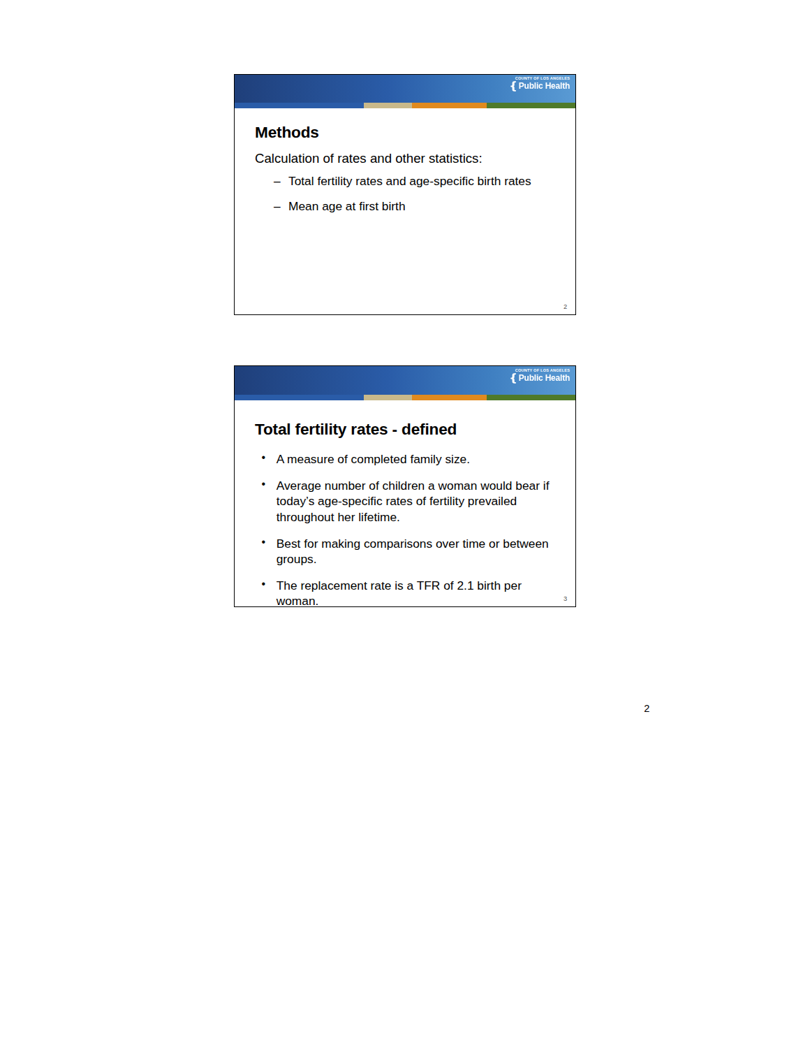County of Los Angeles
❴Public Health
Methods
Calculation of rates and other statistics:
Total fertility rates and age-specific birth rates
Mean age at first birth
2
County of Los Angeles
❴Public Health
Total fertility rates - defined
A measure of completed family size.
Average number of children a woman would bear if today’s age-specific rates of fertility prevailed throughout her lifetime.
Best for making comparisons over time or between groups.
The replacement rate is a TFR of 2.1 birth per woman.
3
2